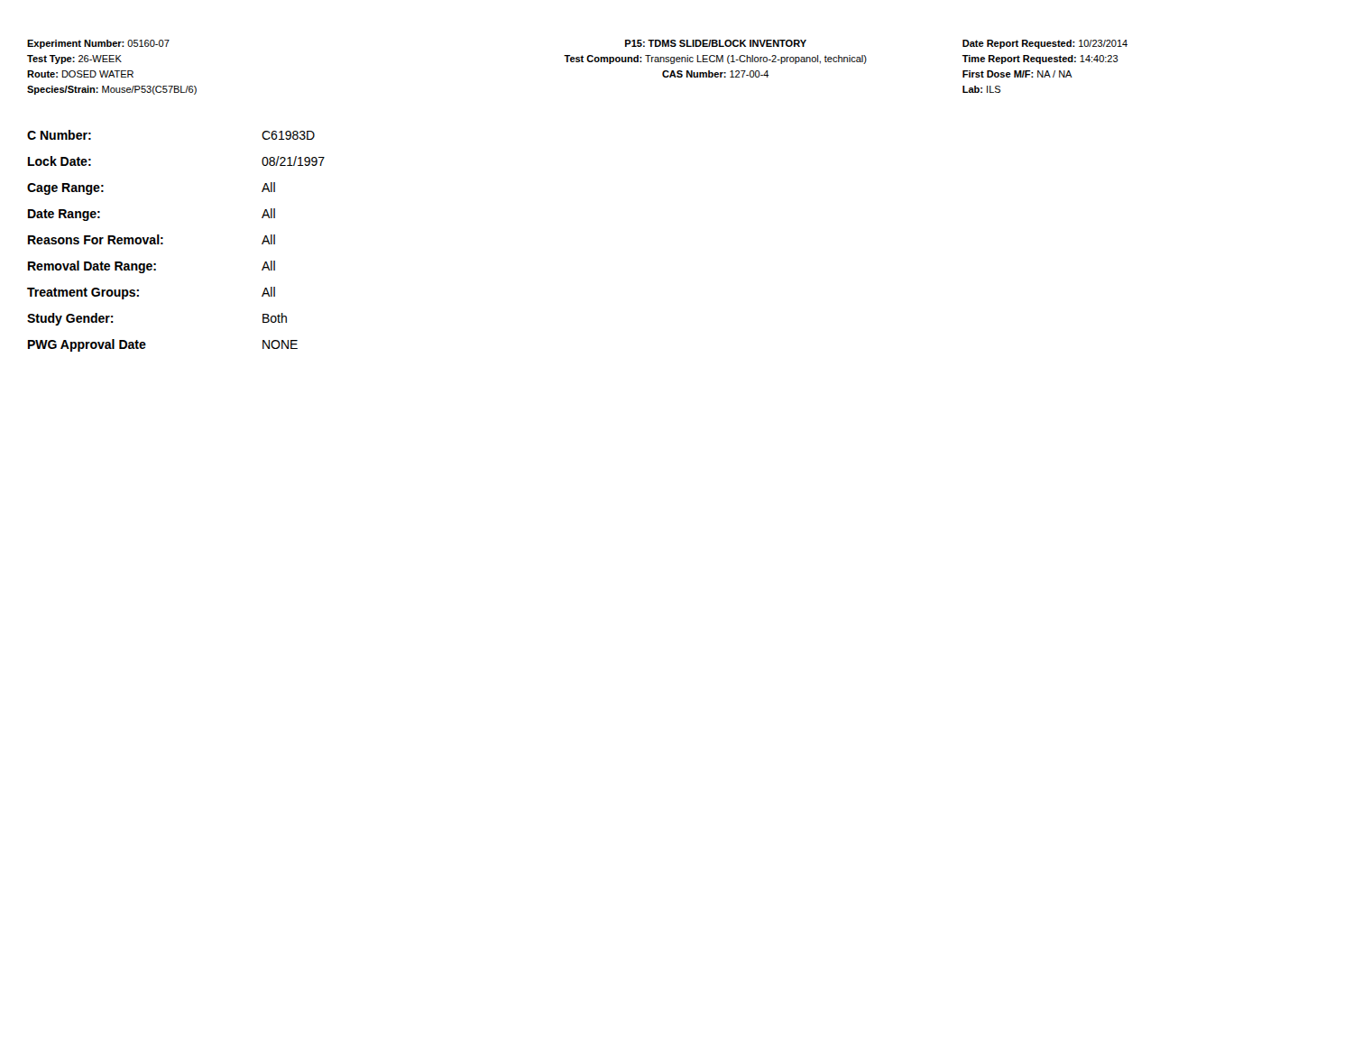| Experiment Number: 05160-07 Test Type: 26-WEEK Route: DOSED WATER Species/Strain: Mouse/P53(C57BL/6) | P15: TDMS SLIDE/BLOCK INVENTORY Test Compound: Transgenic LECM (1-Chloro-2-propanol, technical) CAS Number: 127-00-4 | Date Report Requested: 10/23/2014 Time Report Requested: 14:40:23 First Dose M/F: NA / NA Lab: ILS |
| C Number: | C61983D |
| Lock Date: | 08/21/1997 |
| Cage Range: | All |
| Date Range: | All |
| Reasons For Removal: | All |
| Removal Date Range: | All |
| Treatment Groups: | All |
| Study Gender: | Both |
| PWG Approval Date | NONE |